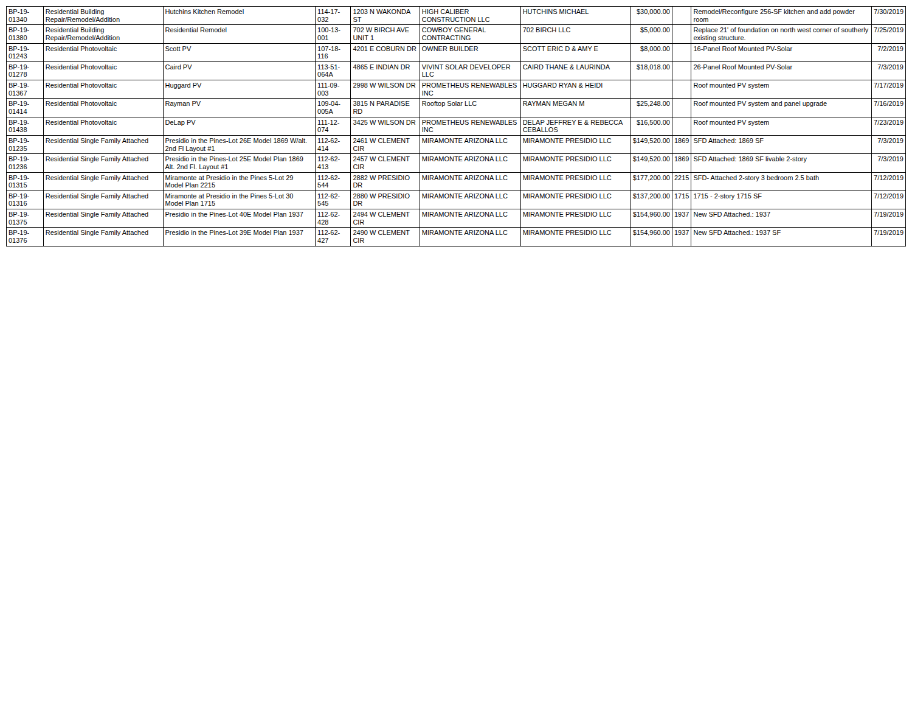| BP-19-01340 | Residential Building Repair/Remodel/Addition | Hutchins Kitchen Remodel | 114-17-032 | 1203 N WAKONDA ST | HIGH CALIBER CONSTRUCTION LLC | HUTCHINS MICHAEL | $30,000.00 | | Remodel/Reconfigure 256-SF kitchen and add powder room | 7/30/2019 |
| BP-19-01380 | Residential Building Repair/Remodel/Addition | Residential Remodel | 100-13-001 | 702 W BIRCH AVE UNIT 1 | COWBOY GENERAL CONTRACTING | 702 BIRCH LLC | $5,000.00 | | Replace 21' of foundation on north west corner of southerly existing structure. | 7/25/2019 |
| BP-19-01243 | Residential Photovoltaic | Scott PV | 107-18-116 | 4201 E COBURN DR | OWNER BUILDER | SCOTT ERIC D & AMY E | $8,000.00 | | 16-Panel Roof Mounted PV-Solar | 7/2/2019 |
| BP-19-01278 | Residential Photovoltaic | Caird PV | 113-51-064A | 4865 E INDIAN DR | VIVINT SOLAR DEVELOPER LLC | CAIRD THANE & LAURINDA | $18,018.00 | | 26-Panel Roof Mounted PV-Solar | 7/3/2019 |
| BP-19-01367 | Residential Photovoltaic | Huggard PV | 111-09-003 | 2998 W WILSON DR | PROMETHEUS RENEWABLES INC | HUGGARD RYAN & HEIDI | | | Roof mounted PV system | 7/17/2019 |
| BP-19-01414 | Residential Photovoltaic | Rayman PV | 109-04-005A | 3815 N PARADISE RD | Rooftop Solar LLC | RAYMAN MEGAN M | $25,248.00 | | Roof mounted PV system and panel upgrade | 7/16/2019 |
| BP-19-01438 | Residential Photovoltaic | DeLap PV | 111-12-074 | 3425 W WILSON DR | PROMETHEUS RENEWABLES INC | DELAP JEFFREY E & REBECCA CEBALLOS | $16,500.00 | | Roof mounted PV system | 7/23/2019 |
| BP-19-01235 | Residential Single Family Attached | Presidio in the Pines-Lot 26E Model 1869 W/alt. 2nd Fl Layout #1 | 112-62-414 | 2461 W CLEMENT CIR | MIRAMONTE ARIZONA LLC | MIRAMONTE PRESIDIO LLC | $149,520.00 | 1869 | SFD Attached: 1869 SF | 7/3/2019 |
| BP-19-01236 | Residential Single Family Attached | Presidio in the Pines-Lot 25E Model Plan 1869 Alt. 2nd Fl. Layout #1 | 112-62-413 | 2457 W CLEMENT CIR | MIRAMONTE ARIZONA LLC | MIRAMONTE PRESIDIO LLC | $149,520.00 | 1869 | SFD Attached: 1869 SF livable 2-story | 7/3/2019 |
| BP-19-01315 | Residential Single Family Attached | Miramonte at Presidio in the Pines 5-Lot 29 Model Plan 2215 | 112-62-544 | 2882 W PRESIDIO DR | MIRAMONTE ARIZONA LLC | MIRAMONTE PRESIDIO LLC | $177,200.00 | 2215 | SFD- Attached 2-story 3 bedroom 2.5 bath | 7/12/2019 |
| BP-19-01316 | Residential Single Family Attached | Miramonte at Presidio in the Pines 5-Lot 30 Model Plan 1715 | 112-62-545 | 2880 W PRESIDIO DR | MIRAMONTE ARIZONA LLC | MIRAMONTE PRESIDIO LLC | $137,200.00 | 1715 | 1715 - 2-story 1715 SF | 7/12/2019 |
| BP-19-01375 | Residential Single Family Attached | Presidio in the Pines-Lot 40E Model Plan 1937 | 112-62-428 | 2494 W CLEMENT CIR | MIRAMONTE ARIZONA LLC | MIRAMONTE PRESIDIO LLC | $154,960.00 | 1937 | New SFD Attached.: 1937 | 7/19/2019 |
| BP-19-01376 | Residential Single Family Attached | Presidio in the Pines-Lot 39E Model Plan 1937 | 112-62-427 | 2490 W CLEMENT CIR | MIRAMONTE ARIZONA LLC | MIRAMONTE PRESIDIO LLC | $154,960.00 | 1937 | New SFD Attached.: 1937 SF | 7/19/2019 |